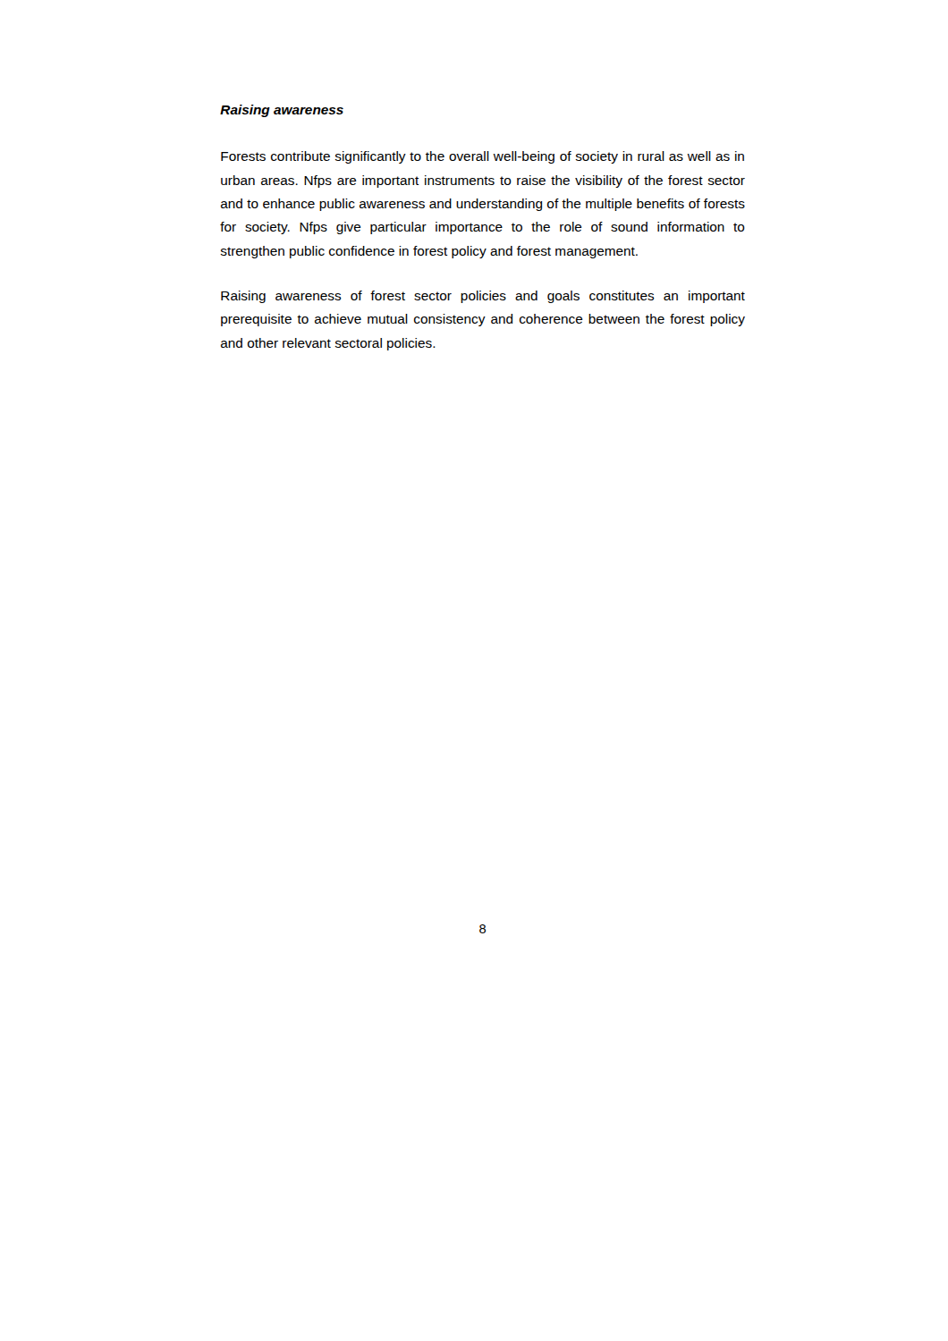Raising awareness
Forests contribute significantly to the overall well-being of society in rural as well as in urban areas. Nfps are important instruments to raise the visibility of the forest sector and to enhance public awareness and understanding of the multiple benefits of forests for society. Nfps give particular importance to the role of sound information to strengthen public confidence in forest policy and forest management.
Raising awareness of forest sector policies and goals constitutes an important prerequisite to achieve mutual consistency and coherence between the forest policy and other relevant sectoral policies.
8